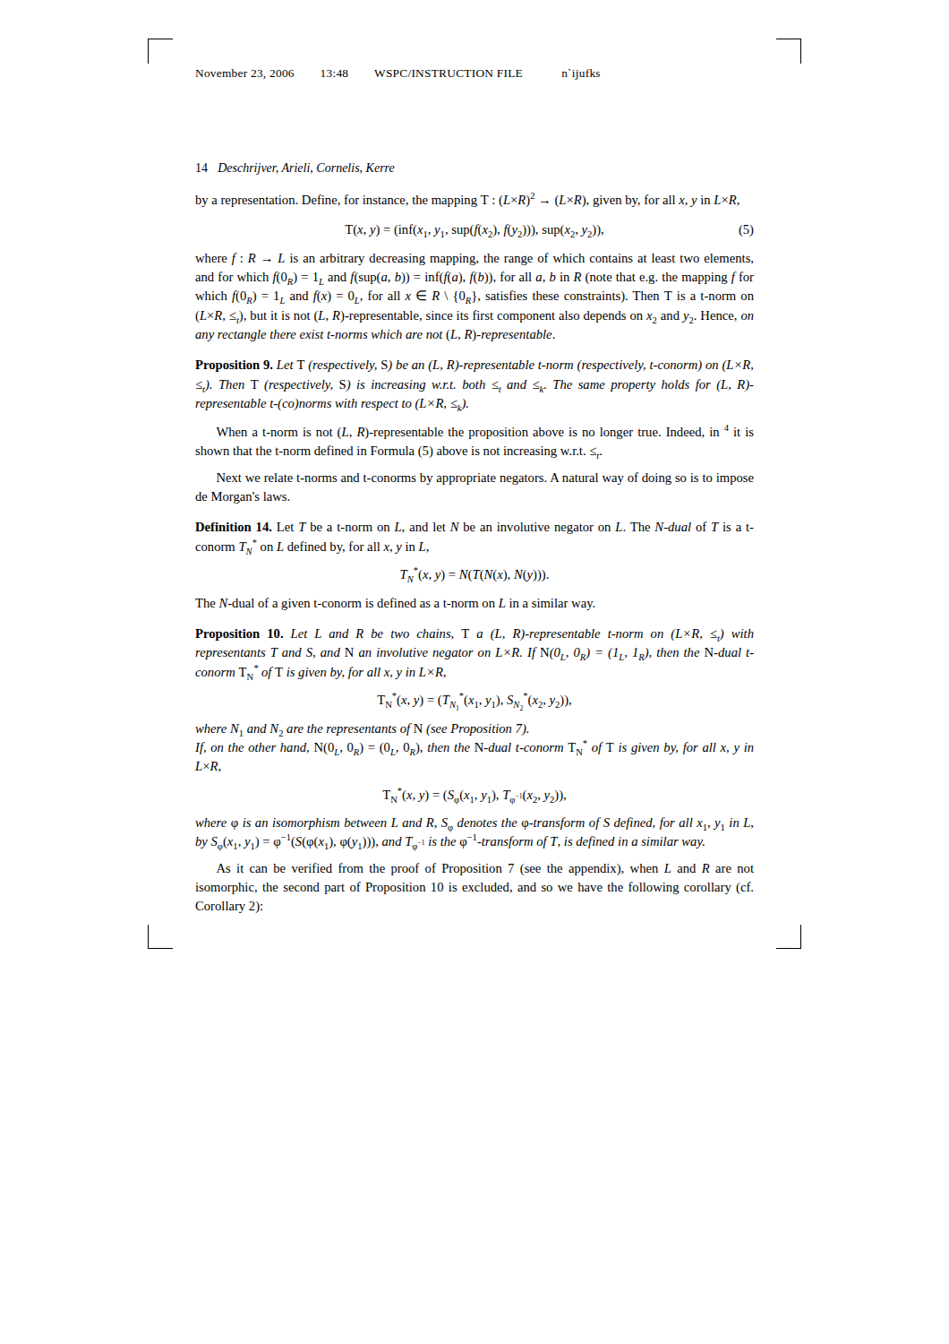November 23, 2006 13:48 WSPC/INSTRUCTION FILE n`ijufks
14 Deschrijver, Arieli, Cornelis, Kerre
by a representation. Define, for instance, the mapping T : (L×R)2 → (L×R), given by, for all x, y in L×R,
T(x, y) = (inf(x1, y1, sup(f(x2), f(y2))), sup(x2, y2)), (5)
where f : R → L is an arbitrary decreasing mapping, the range of which contains at least two elements, and for which f(0R) = 1L and f(sup(a, b)) = inf(f(a), f(b)), for all a, b in R (note that e.g. the mapping f for which f(0R) = 1L and f(x) = 0L, for all x ∈ R \ {0R}, satisfies these constraints). Then T is a t-norm on (L×R, ≤t), but it is not (L, R)-representable, since its first component also depends on x2 and y2. Hence, on any rectangle there exist t-norms which are not (L, R)-representable.
Proposition 9. Let T (respectively, S) be an (L, R)-representable t-norm (respectively, t-conorm) on (L×R, ≤t). Then T (respectively, S) is increasing w.r.t. both ≤t and ≤k. The same property holds for (L, R)-representable t-(co)norms with respect to (L×R, ≤k).
When a t-norm is not (L, R)-representable the proposition above is no longer true. Indeed, in 4 it is shown that the t-norm defined in Formula (5) above is not increasing w.r.t. ≤t.
Next we relate t-norms and t-conorms by appropriate negators. A natural way of doing so is to impose de Morgan's laws.
Definition 14. Let T be a t-norm on L, and let N be an involutive negator on L. The N-dual of T is a t-conorm TN* on L defined by, for all x, y in L,
TN*(x, y) = N(T(N(x), N(y))).
The N-dual of a given t-conorm is defined as a t-norm on L in a similar way.
Proposition 10. Let L and R be two chains, T a (L, R)-representable t-norm on (L×R, ≤t) with representants T and S, and N an involutive negator on L×R. If N(0L, 0R) = (1L, 1R), then the N-dual t-conorm TN* of T is given by, for all x, y in L×R,
TN*(x, y) = (TN1*(x1, y1), SN2*(x2, y2)),
where N1 and N2 are the representants of N (see Proposition 7).
If, on the other hand, N(0L, 0R) = (0L, 0R), then the N-dual t-conorm TN* of T is given by, for all x, y in L×R,
TN*(x, y) = (Sφ(x1, y1), Tφ−1(x2, y2)),
where φ is an isomorphism between L and R, Sφ denotes the φ-transform of S defined, for all x1, y1 in L, by Sφ(x1, y1) = φ−1(S(φ(x1), φ(y1))), and Tφ−1 is the φ−1-transform of T, is defined in a similar way.
As it can be verified from the proof of Proposition 7 (see the appendix), when L and R are not isomorphic, the second part of Proposition 10 is excluded, and so we have the following corollary (cf. Corollary 2):